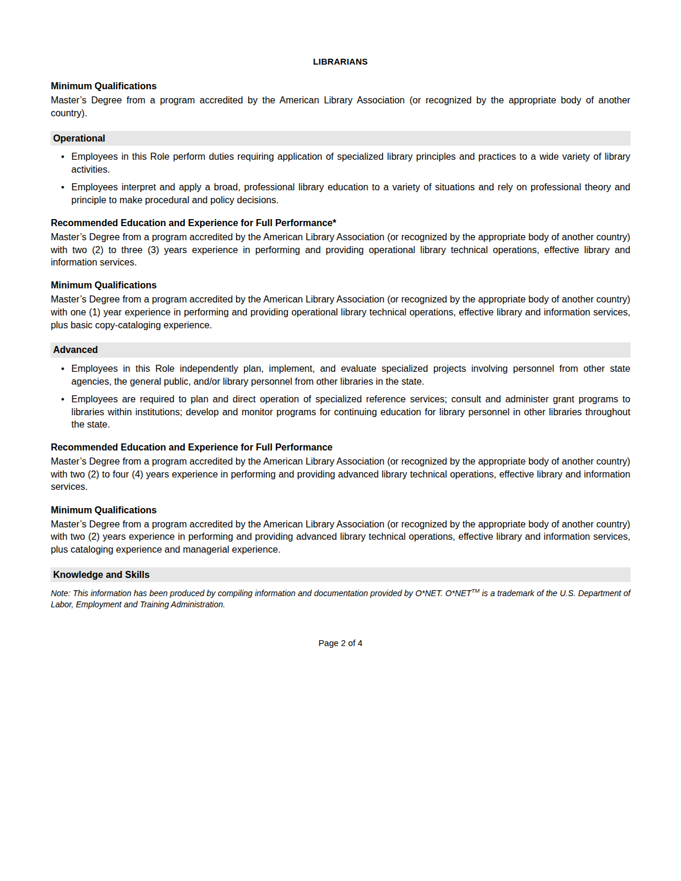LIBRARIANS
Minimum Qualifications
Master’s Degree from a program accredited by the American Library Association (or recognized by the appropriate body of another country).
Operational
Employees in this Role perform duties requiring application of specialized library principles and practices to a wide variety of library activities.
Employees interpret and apply a broad, professional library education to a variety of situations and rely on professional theory and principle to make procedural and policy decisions.
Recommended Education and Experience for Full Performance*
Master’s Degree from a program accredited by the American Library Association (or recognized by the appropriate body of another country) with two (2) to three (3) years experience in performing and providing operational library technical operations, effective library and information services.
Minimum Qualifications
Master’s Degree from a program accredited by the American Library Association (or recognized by the appropriate body of another country) with one (1) year experience in performing and providing operational library technical operations, effective library and information services, plus basic copy-cataloging experience.
Advanced
Employees in this Role independently plan, implement, and evaluate specialized projects involving personnel from other state agencies, the general public, and/or library personnel from other libraries in the state.
Employees are required to plan and direct operation of specialized reference services; consult and administer grant programs to libraries within institutions; develop and monitor programs for continuing education for library personnel in other libraries throughout the state.
Recommended Education and Experience for Full Performance
Master’s Degree from a program accredited by the American Library Association (or recognized by the appropriate body of another country) with two (2) to four (4) years experience in performing and providing advanced library technical operations, effective library and information services.
Minimum Qualifications
Master’s Degree from a program accredited by the American Library Association (or recognized by the appropriate body of another country) with two (2) years experience in performing and providing advanced library technical operations, effective library and information services, plus cataloging experience and managerial experience.
Knowledge and Skills
Note: This information has been produced by compiling information and documentation provided by O*NET. O*NETTM is a trademark of the U.S. Department of Labor, Employment and Training Administration.
Page 2 of 4